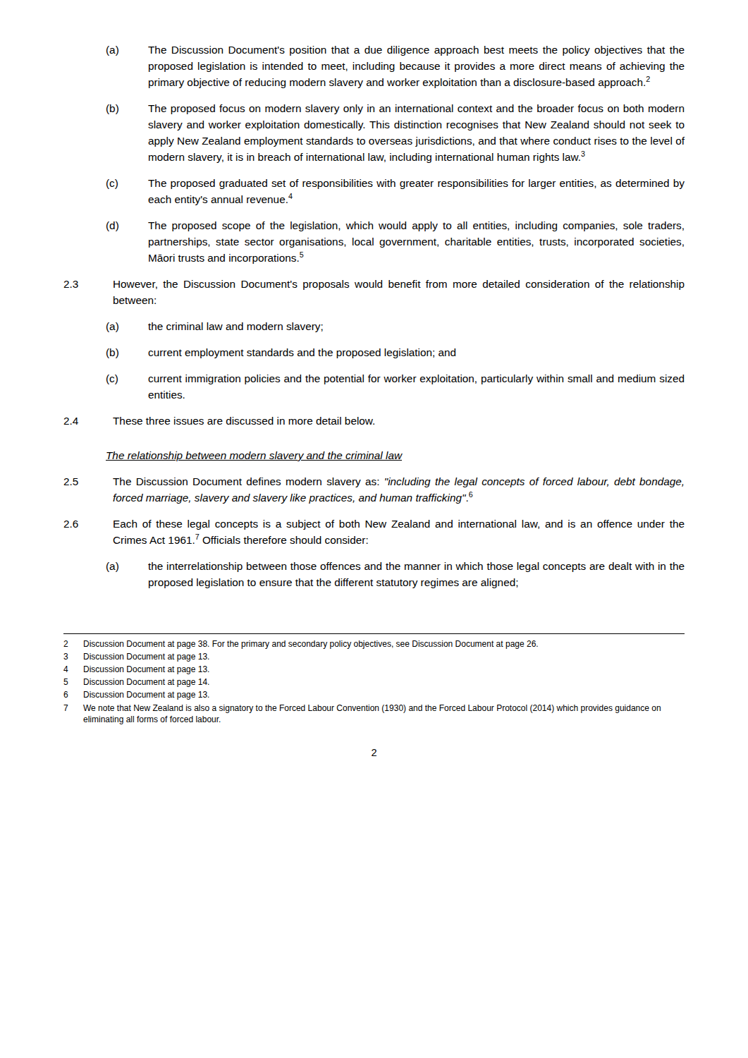(a)
The Discussion Document's position that a due diligence approach best meets the policy objectives that the proposed legislation is intended to meet, including because it provides a more direct means of achieving the primary objective of reducing modern slavery and worker exploitation than a disclosure-based approach.2
(b)
The proposed focus on modern slavery only in an international context and the broader focus on both modern slavery and worker exploitation domestically. This distinction recognises that New Zealand should not seek to apply New Zealand employment standards to overseas jurisdictions, and that where conduct rises to the level of modern slavery, it is in breach of international law, including international human rights law.3
(c)
The proposed graduated set of responsibilities with greater responsibilities for larger entities, as determined by each entity's annual revenue.4
(d)
The proposed scope of the legislation, which would apply to all entities, including companies, sole traders, partnerships, state sector organisations, local government, charitable entities, trusts, incorporated societies, Māori trusts and incorporations.5
2.3
However, the Discussion Document's proposals would benefit from more detailed consideration of the relationship between:
(a)
the criminal law and modern slavery;
(b)
current employment standards and the proposed legislation; and
(c)
current immigration policies and the potential for worker exploitation, particularly within small and medium sized entities.
2.4
These three issues are discussed in more detail below.
The relationship between modern slavery and the criminal law
2.5
The Discussion Document defines modern slavery as: "including the legal concepts of forced labour, debt bondage, forced marriage, slavery and slavery like practices, and human trafficking".6
2.6
Each of these legal concepts is a subject of both New Zealand and international law, and is an offence under the Crimes Act 1961.7 Officials therefore should consider:
(a)
the interrelationship between those offences and the manner in which those legal concepts are dealt with in the proposed legislation to ensure that the different statutory regimes are aligned;
2
Discussion Document at page 38. For the primary and secondary policy objectives, see Discussion Document at page 26.
3
Discussion Document at page 13.
4
Discussion Document at page 13.
5
Discussion Document at page 14.
6
Discussion Document at page 13.
7
We note that New Zealand is also a signatory to the Forced Labour Convention (1930) and the Forced Labour Protocol (2014) which provides guidance on eliminating all forms of forced labour.
2